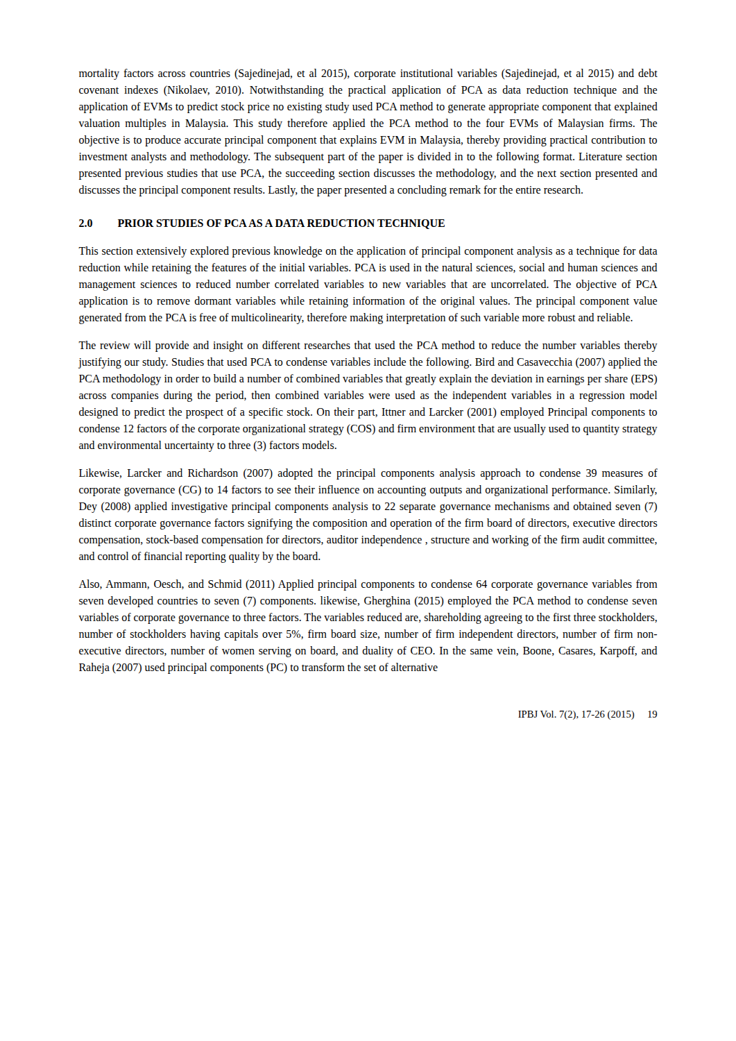mortality factors across countries (Sajedinejad, et al 2015), corporate institutional variables (Sajedinejad, et al 2015) and debt covenant indexes (Nikolaev, 2010). Notwithstanding the practical application of PCA as data reduction technique and the application of EVMs to predict stock price no existing study used PCA method to generate appropriate component that explained valuation multiples in Malaysia. This study therefore applied the PCA method to the four EVMs of Malaysian firms. The objective is to produce accurate principal component that explains EVM in Malaysia, thereby providing practical contribution to investment analysts and methodology. The subsequent part of the paper is divided in to the following format. Literature section presented previous studies that use PCA, the succeeding section discusses the methodology, and the next section presented and discusses the principal component results. Lastly, the paper presented a concluding remark for the entire research.
2.0 PRIOR STUDIES OF PCA AS A DATA REDUCTION TECHNIQUE
This section extensively explored previous knowledge on the application of principal component analysis as a technique for data reduction while retaining the features of the initial variables. PCA is used in the natural sciences, social and human sciences and management sciences to reduced number correlated variables to new variables that are uncorrelated. The objective of PCA application is to remove dormant variables while retaining information of the original values. The principal component value generated from the PCA is free of multicolinearity, therefore making interpretation of such variable more robust and reliable.
The review will provide and insight on different researches that used the PCA method to reduce the number variables thereby justifying our study. Studies that used PCA to condense variables include the following. Bird and Casavecchia (2007) applied the PCA methodology in order to build a number of combined variables that greatly explain the deviation in earnings per share (EPS) across companies during the period, then combined variables were used as the independent variables in a regression model designed to predict the prospect of a specific stock. On their part, Ittner and Larcker (2001) employed Principal components to condense 12 factors of the corporate organizational strategy (COS) and firm environment that are usually used to quantity strategy and environmental uncertainty to three (3) factors models.
Likewise, Larcker and Richardson (2007) adopted the principal components analysis approach to condense 39 measures of corporate governance (CG) to 14 factors to see their influence on accounting outputs and organizational performance. Similarly, Dey (2008) applied investigative principal components analysis to 22 separate governance mechanisms and obtained seven (7) distinct corporate governance factors signifying the composition and operation of the firm board of directors, executive directors compensation, stock-based compensation for directors, auditor independence , structure and working of the firm audit committee, and control of financial reporting quality by the board.
Also, Ammann, Oesch, and Schmid (2011) Applied principal components to condense 64 corporate governance variables from seven developed countries to seven (7) components. likewise, Gherghina (2015) employed the PCA method to condense seven variables of corporate governance to three factors. The variables reduced are, shareholding agreeing to the first three stockholders, number of stockholders having capitals over 5%, firm board size, number of firm independent directors, number of firm non-executive directors, number of women serving on board, and duality of CEO. In the same vein, Boone, Casares, Karpoff, and Raheja (2007) used principal components (PC) to transform the set of alternative
IPBJ Vol. 7(2), 17-26 (2015) 19